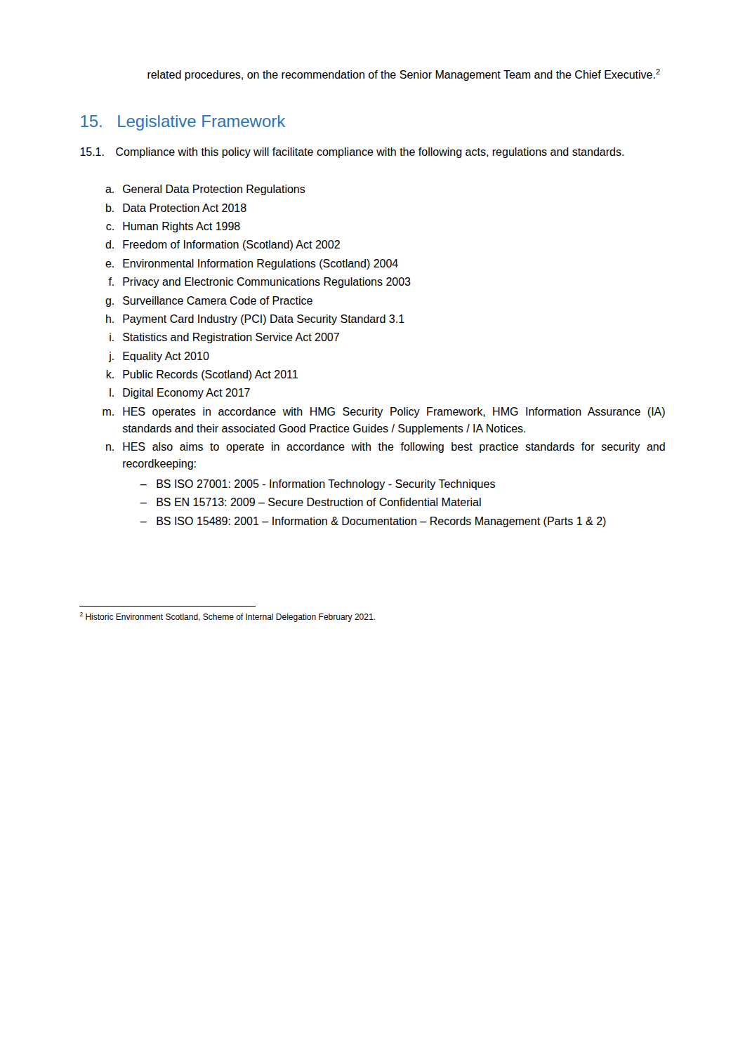related procedures, on the recommendation of the Senior Management Team and the Chief Executive.2
15. Legislative Framework
15.1. Compliance with this policy will facilitate compliance with the following acts, regulations and standards.
General Data Protection Regulations
Data Protection Act 2018
Human Rights Act 1998
Freedom of Information (Scotland) Act 2002
Environmental Information Regulations (Scotland) 2004
Privacy and Electronic Communications Regulations 2003
Surveillance Camera Code of Practice
Payment Card Industry (PCI) Data Security Standard 3.1
Statistics and Registration Service Act 2007
Equality Act 2010
Public Records (Scotland) Act 2011
Digital Economy Act 2017
HES operates in accordance with HMG Security Policy Framework, HMG Information Assurance (IA) standards and their associated Good Practice Guides / Supplements / IA Notices.
HES also aims to operate in accordance with the following best practice standards for security and recordkeeping:
BS ISO 27001: 2005 - Information Technology - Security Techniques
BS EN 15713: 2009 – Secure Destruction of Confidential Material
BS ISO 15489: 2001 – Information & Documentation – Records Management (Parts 1 & 2)
2 Historic Environment Scotland, Scheme of Internal Delegation February 2021.